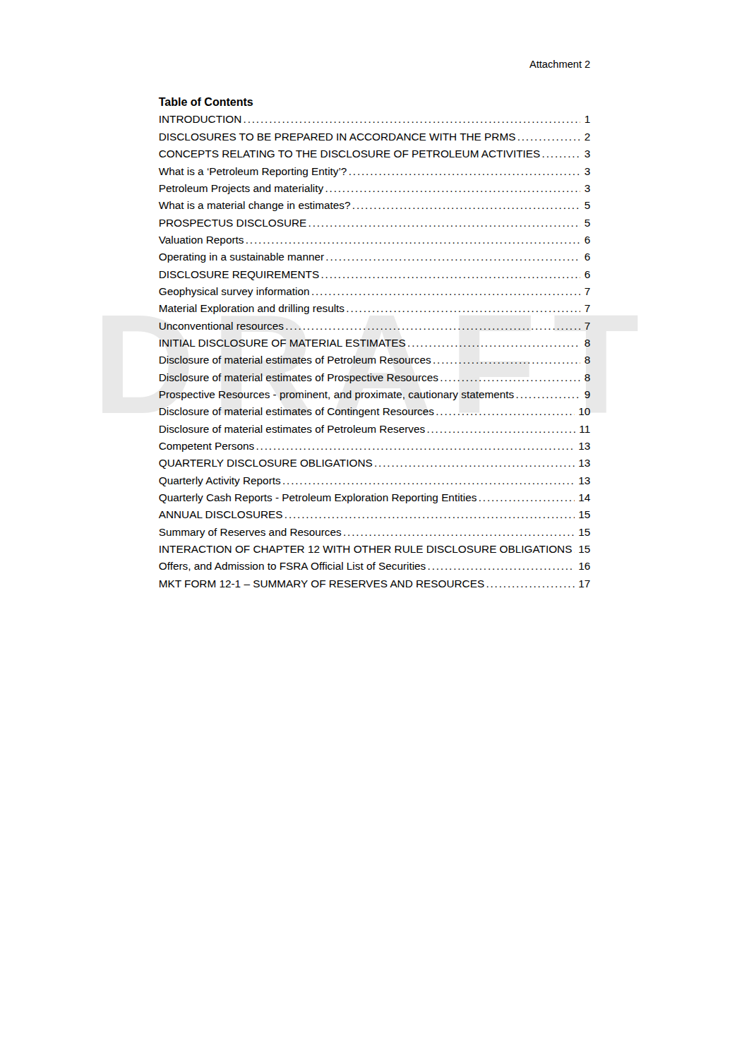DRAFT
Attachment 2
Table of Contents
INTRODUCTION .................................................................................................................. 1
DISCLOSURES TO BE PREPARED IN ACCORDANCE WITH THE PRMS ......................... 2
CONCEPTS RELATING TO THE DISCLOSURE OF PETROLEUM ACTIVITIES ............... 3
What is a ‘Petroleum Reporting Entity’? ............................................................................ 3
Petroleum Projects and materiality .................................................................................... 3
What is a material change in estimates? ........................................................................... 5
PROSPECTUS DISCLOSURE ............................................................................................... 5
Valuation Reports ............................................................................................................. 6
Operating in a sustainable manner ..................................................................................... 6
DISCLOSURE REQUIREMENTS ............................................................................................ 6
Geophysical survey information .......................................................................................... 7
Material Exploration and drilling results ............................................................................ 7
Unconventional resources ................................................................................................. 7
INITIAL DISCLOSURE OF MATERIAL ESTIMATES ............................................................ 8
Disclosure of material estimates of Petroleum Resources ................................................. 8
Disclosure of material estimates of Prospective Resources ............................................... 8
Prospective Resources - prominent, and proximate, cautionary statements ...................... 9
Disclosure of material estimates of Contingent Resources ............................................... 10
Disclosure of material estimates of Petroleum Reserves .................................................. 11
Competent Persons ......................................................................................................... 13
QUARTERLY DISCLOSURE OBLIGATIONS ..................................................................... 13
Quarterly Activity Reports .................................................................................................. 13
Quarterly Cash Reports - Petroleum Exploration Reporting Entities ............................... 14
ANNUAL DISCLOSURES ..................................................................................................... 15
Summary of Reserves and Resources ............................................................................ 15
INTERACTION OF CHAPTER 12 WITH OTHER RULE DISCLOSURE OBLIGATIONS ..... 15
Offers, and Admission to FSRA Official List of Securities ................................................ 16
MKT FORM 12-1 – Summary of Reserves and Resources ................................................ 17